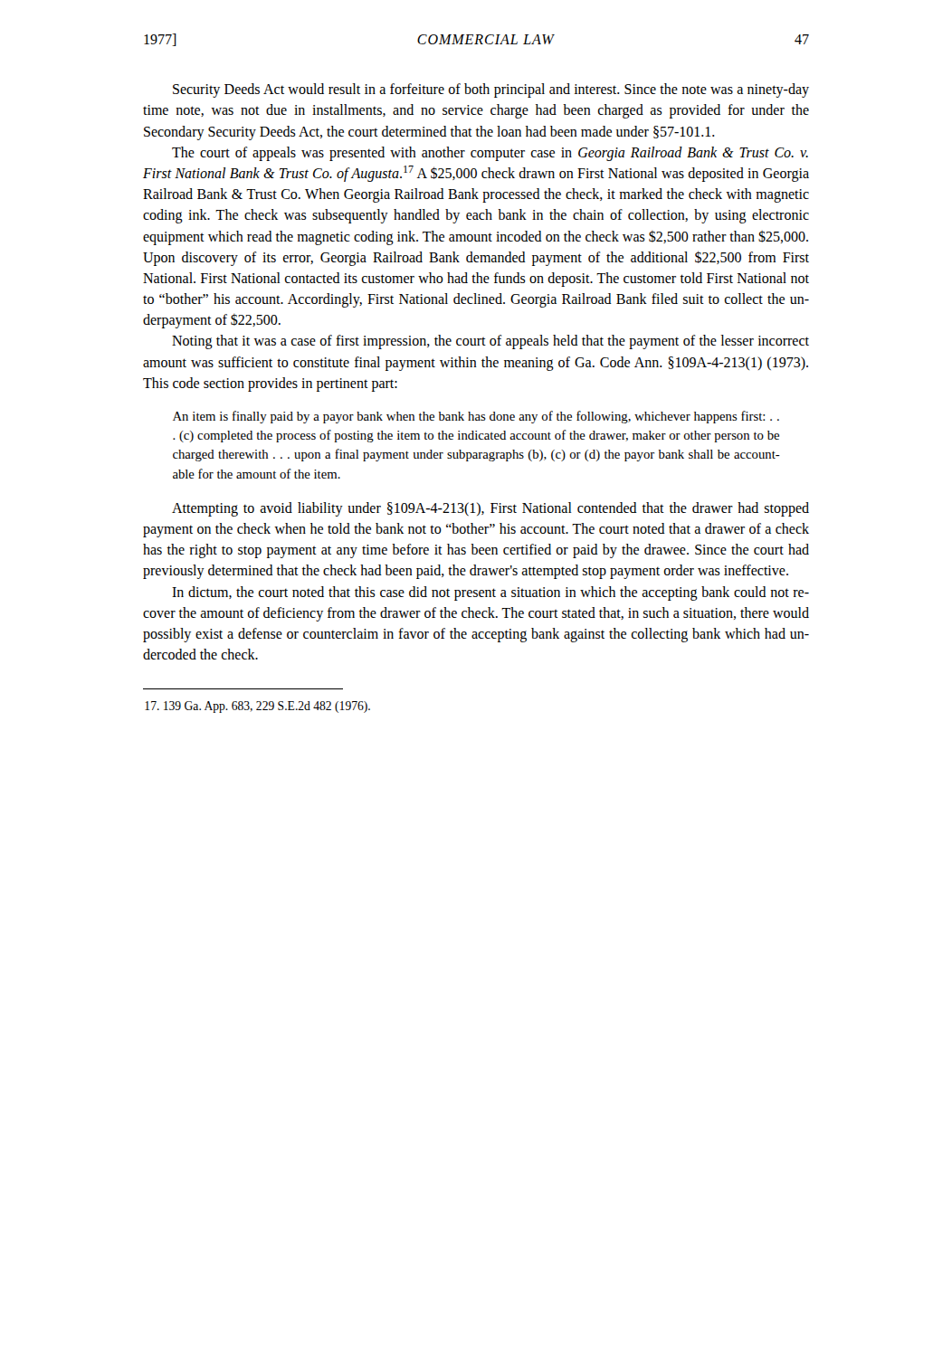1977] COMMERCIAL LAW 47
Security Deeds Act would result in a forfeiture of both principal and interest. Since the note was a ninety-day time note, was not due in installments, and no service charge had been charged as provided for under the Secondary Security Deeds Act, the court determined that the loan had been made under §57-101.1.
The court of appeals was presented with another computer case in Georgia Railroad Bank & Trust Co. v. First National Bank & Trust Co. of Augusta.17 A $25,000 check drawn on First National was deposited in Georgia Railroad Bank & Trust Co. When Georgia Railroad Bank processed the check, it marked the check with magnetic coding ink. The check was subsequently handled by each bank in the chain of collection, by using electronic equipment which read the magnetic coding ink. The amount incoded on the check was $2,500 rather than $25,000. Upon discovery of its error, Georgia Railroad Bank demanded payment of the additional $22,500 from First National. First National contacted its customer who had the funds on deposit. The customer told First National not to “bother” his account. Accordingly, First National declined. Georgia Railroad Bank filed suit to collect the underpayment of $22,500.
Noting that it was a case of first impression, the court of appeals held that the payment of the lesser incorrect amount was sufficient to constitute final payment within the meaning of Ga. Code Ann. §109A-4-213(1) (1973). This code section provides in pertinent part:
An item is finally paid by a payor bank when the bank has done any of the following, whichever happens first: . . . (c) completed the process of posting the item to the indicated account of the drawer, maker or other person to be charged therewith . . . upon a final payment under subparagraphs (b), (c) or (d) the payor bank shall be accountable for the amount of the item.
Attempting to avoid liability under §109A-4-213(1), First National contended that the drawer had stopped payment on the check when he told the bank not to “bother” his account. The court noted that a drawer of a check has the right to stop payment at any time before it has been certified or paid by the drawee. Since the court had previously determined that the check had been paid, the drawer's attempted stop payment order was ineffective.
In dictum, the court noted that this case did not present a situation in which the accepting bank could not recover the amount of deficiency from the drawer of the check. The court stated that, in such a situation, there would possibly exist a defense or counterclaim in favor of the accepting bank against the collecting bank which had undercoded the check.
139 Ga. App. 683, 229 S.E.2d 482 (1976).